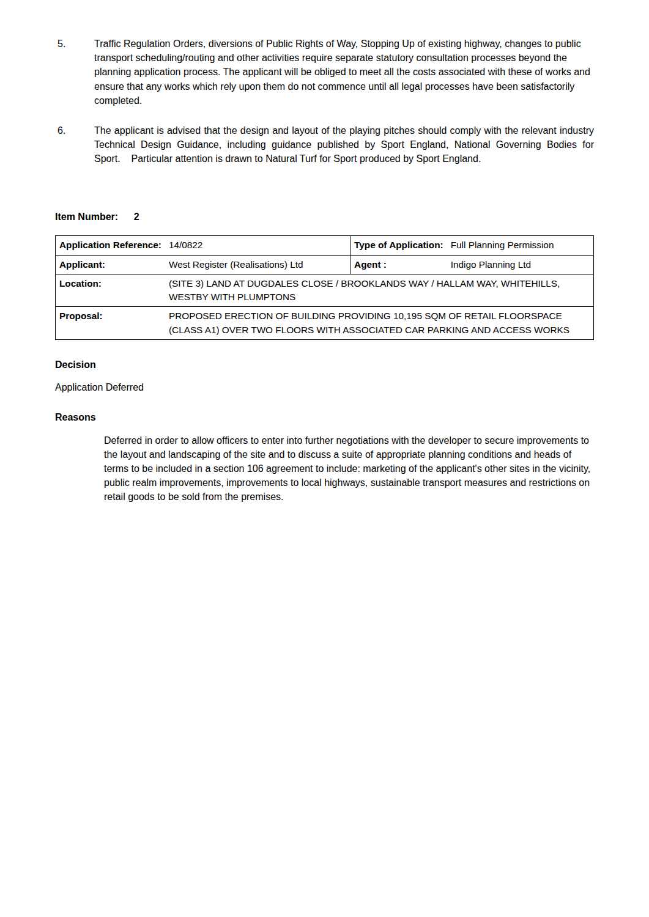5. Traffic Regulation Orders, diversions of Public Rights of Way, Stopping Up of existing highway, changes to public transport scheduling/routing and other activities require separate statutory consultation processes beyond the planning application process. The applicant will be obliged to meet all the costs associated with these of works and ensure that any works which rely upon them do not commence until all legal processes have been satisfactorily completed.
6. The applicant is advised that the design and layout of the playing pitches should comply with the relevant industry Technical Design Guidance, including guidance published by Sport England, National Governing Bodies for Sport. Particular attention is drawn to Natural Turf for Sport produced by Sport England.
Item Number:2
| Application Reference: | 14/0822 | Type of Application: | Full Planning Permission |
| Applicant: | West Register (Realisations) Ltd | Agent : | Indigo Planning Ltd |
| Location: | (SITE 3) LAND AT DUGDALES CLOSE / BROOKLANDS WAY / HALLAM WAY, WHITEHILLS, WESTBY WITH PLUMPTONS |
| Proposal: | PROPOSED ERECTION OF BUILDING PROVIDING 10,195 SQM OF RETAIL FLOORSPACE (CLASS A1) OVER TWO FLOORS WITH ASSOCIATED CAR PARKING AND ACCESS WORKS |
Decision
Application Deferred
Reasons
Deferred in order to allow officers to enter into further negotiations with the developer to secure improvements to the layout and landscaping of the site and to discuss a suite of appropriate planning conditions and heads of terms to be included in a section 106 agreement to include: marketing of the applicant's other sites in the vicinity, public realm improvements, improvements to local highways, sustainable transport measures and restrictions on retail goods to be sold from the premises.